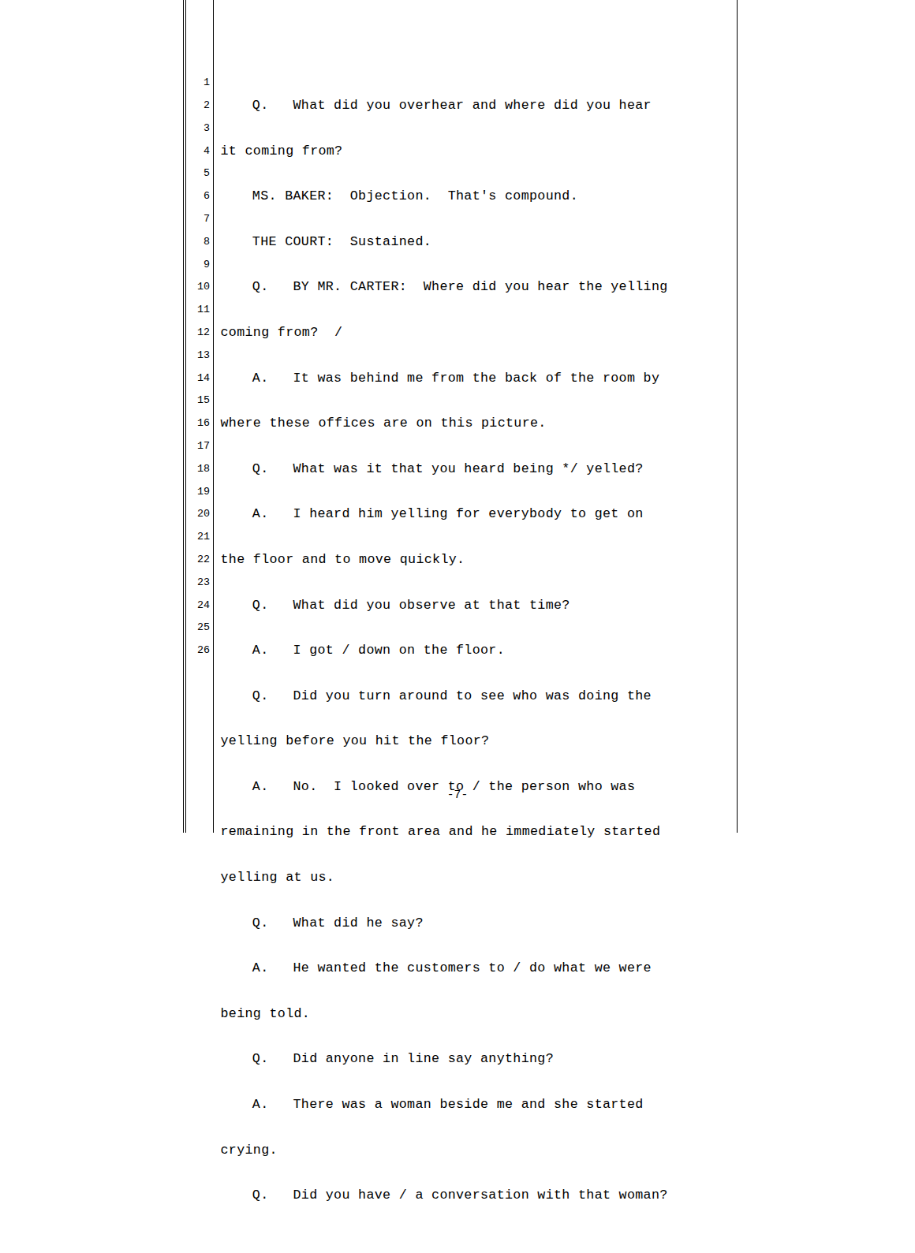1
2
3
4
5
6
7
8
9
10
11
12
13
14
15
16
17
18
19
20
21
22
23
24
25
26
Q. What did you overhear and where did you hear
it coming from?
MS. BAKER: Objection. That's compound.
THE COURT: Sustained.
Q. BY MR. CARTER: Where did you hear the yelling
coming from? /
A. It was behind me from the back of the room by
where these offices are on this picture.
Q. What was it that you heard being */ yelled?
A. I heard him yelling for everybody to get on
the floor and to move quickly.
Q. What did you observe at that time?
A. I got / down on the floor.
Q. Did you turn around to see who was doing the
yelling before you hit the floor?
A. No. I looked over to / the person who was
remaining in the front area and he immediately started
yelling at us.
Q. What did he say?
A. He wanted the customers to / do what we were
being told.
Q. Did anyone in line say anything?
A. There was a woman beside me and she started
crying.
Q. Did you have / a conversation with that woman?
-7-